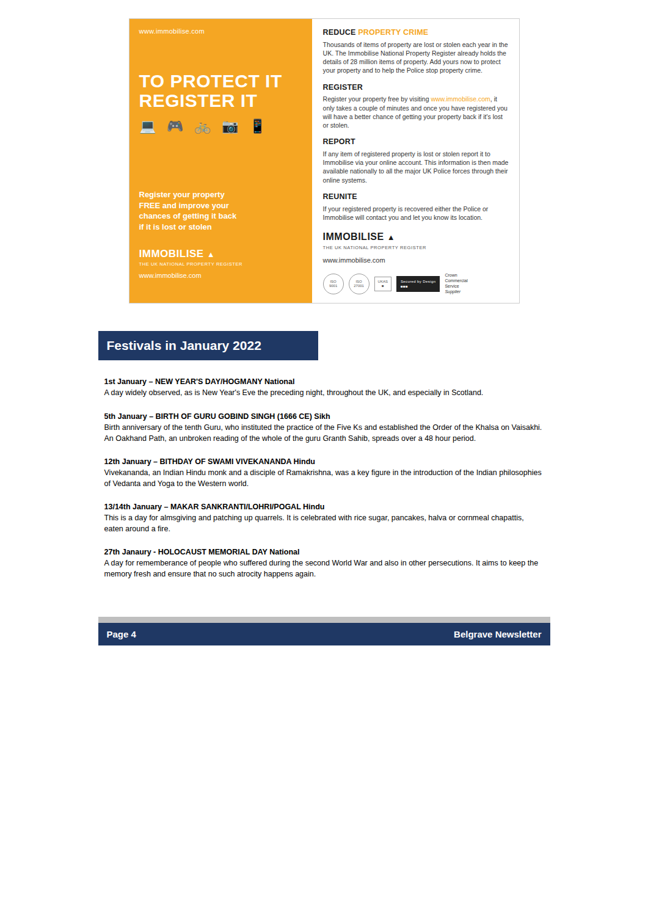www.immobilise.com
TO PROTECT IT
REGISTER IT
💻 🎮 🚲 📷 📱
Register your property
FREE and improve your
chances of getting it back
if it is lost or stolen
IMMOBILISE ▲
THE UK NATIONAL PROPERTY REGISTER
www.immobilise.com
REDUCE PROPERTY CRIME
Thousands of items of property are lost or stolen each year in the UK. The Immobilise National Property Register already holds the details of 28 million items of property. Add yours now to protect your property and to help the Police stop property crime.
REGISTER
Register your property free by visiting www.immobilise.com, it only takes a couple of minutes and once you have registered you will have a better chance of getting your property back if it's lost or stolen.
REPORT
If any item of registered property is lost or stolen report it to Immobilise via your online account. This information is then made available nationally to all the major UK Police forces through their online systems.
REUNITE
If your registered property is recovered either the Police or Immobilise will contact you and let you know its location.
IMMOBILISE ▲
THE UK NATIONAL PROPERTY REGISTER
www.immobilise.com
ISO
9001
ISO
27001
UKAS
■
Secured by Design
■■■
Crown
Commercial
Service
Supplier
Festivals in January 2022
1st January – NEW YEAR'S DAY/HOGMANY National
A day widely observed, as is New Year's Eve the preceding night, throughout the UK, and especially in Scotland.
5th January – BIRTH OF GURU GOBIND SINGH (1666 CE) Sikh
Birth anniversary of the tenth Guru, who instituted the practice of the Five Ks and established the Order of the Khalsa on Vaisakhi. An Oakhand Path, an unbroken reading of the whole of the guru Granth Sahib, spreads over a 48 hour period.
12th January – BITHDAY OF SWAMI VIVEKANANDA Hindu
Vivekananda, an Indian Hindu monk and a disciple of Ramakrishna, was a key figure in the introduction of the Indian philosophies of Vedanta and Yoga to the Western world.
13/14th January – MAKAR SANKRANTI/LOHRI/POGAL Hindu
This is a day for almsgiving and patching up quarrels. It is celebrated with rice sugar, pancakes, halva or cornmeal chapattis, eaten around a fire.
27th Janaury - HOLOCAUST MEMORIAL DAY National
A day for rememberance of people who suffered during the second World War and also in other persecutions. It aims to keep the memory fresh and ensure that no such atrocity happens again.
Page 4 Belgrave Newsletter